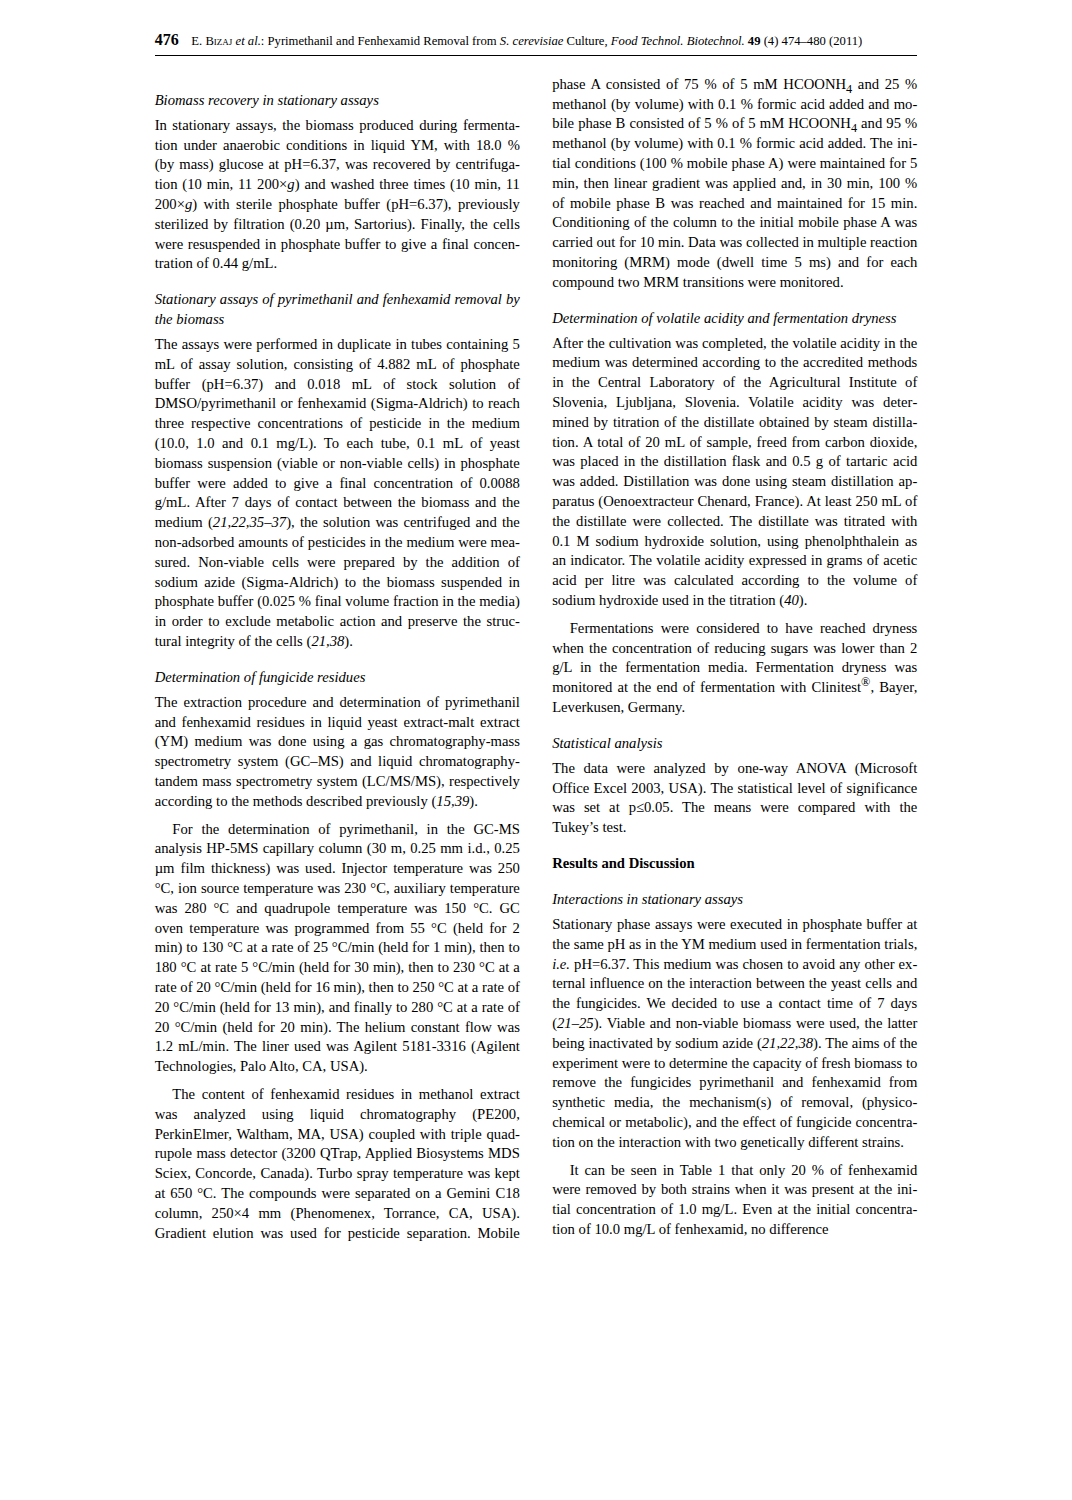476 E. Bizaj et al.: Pyrimethanil and Fenhexamid Removal from S. cerevisiae Culture, Food Technol. Biotechnol. 49 (4) 474–480 (2011)
Biomass recovery in stationary assays
In stationary assays, the biomass produced during fermentation under anaerobic conditions in liquid YM, with 18.0 % (by mass) glucose at pH=6.37, was recovered by centrifugation (10 min, 11 200×g) and washed three times (10 min, 11 200×g) with sterile phosphate buffer (pH=6.37), previously sterilized by filtration (0.20 µm, Sartorius). Finally, the cells were resuspended in phosphate buffer to give a final concentration of 0.44 g/mL.
Stationary assays of pyrimethanil and fenhexamid removal by the biomass
The assays were performed in duplicate in tubes containing 5 mL of assay solution, consisting of 4.882 mL of phosphate buffer (pH=6.37) and 0.018 mL of stock solution of DMSO/pyrimethanil or fenhexamid (Sigma-Aldrich) to reach three respective concentrations of pesticide in the medium (10.0, 1.0 and 0.1 mg/L). To each tube, 0.1 mL of yeast biomass suspension (viable or non-viable cells) in phosphate buffer were added to give a final concentration of 0.0088 g/mL. After 7 days of contact between the biomass and the medium (21,22,35–37), the solution was centrifuged and the non-adsorbed amounts of pesticides in the medium were measured. Non-viable cells were prepared by the addition of sodium azide (Sigma-Aldrich) to the biomass suspended in phosphate buffer (0.025 % final volume fraction in the media) in order to exclude metabolic action and preserve the structural integrity of the cells (21,38).
Determination of fungicide residues
The extraction procedure and determination of pyrimethanil and fenhexamid residues in liquid yeast extract-malt extract (YM) medium was done using a gas chromatography-mass spectrometry system (GC–MS) and liquid chromatography-tandem mass spectrometry system (LC/MS/MS), respectively according to the methods described previously (15,39).
For the determination of pyrimethanil, in the GC-MS analysis HP-5MS capillary column (30 m, 0.25 mm i.d., 0.25 µm film thickness) was used. Injector temperature was 250 °C, ion source temperature was 230 °C, auxiliary temperature was 280 °C and quadrupole temperature was 150 °C. GC oven temperature was programmed from 55 °C (held for 2 min) to 130 °C at a rate of 25 °C/min (held for 1 min), then to 180 °C at rate 5 °C/min (held for 30 min), then to 230 °C at a rate of 20 °C/min (held for 16 min), then to 250 °C at a rate of 20 °C/min (held for 13 min), and finally to 280 °C at a rate of 20 °C/min (held for 20 min). The helium constant flow was 1.2 mL/min. The liner used was Agilent 5181-3316 (Agilent Technologies, Palo Alto, CA, USA).
The content of fenhexamid residues in methanol extract was analyzed using liquid chromatography (PE200, PerkinElmer, Waltham, MA, USA) coupled with triple quadrupole mass detector (3200 QTrap, Applied Biosystems MDS Sciex, Concorde, Canada). Turbo spray temperature was kept at 650 °C. The compounds were separated on a Gemini C18 column, 250×4 mm (Phenomenex, Torrance, CA, USA). Gradient elution was used for pesticide separation. Mobile phase A consisted of 75 % of 5 mM HCOONH4 and 25 % methanol (by volume) with 0.1 % formic acid added and mobile phase B consisted of 5 % of 5 mM HCOONH4 and 95 % methanol (by volume) with 0.1 % formic acid added. The initial conditions (100 % mobile phase A) were maintained for 5 min, then linear gradient was applied and, in 30 min, 100 % of mobile phase B was reached and maintained for 15 min. Conditioning of the column to the initial mobile phase A was carried out for 10 min. Data was collected in multiple reaction monitoring (MRM) mode (dwell time 5 ms) and for each compound two MRM transitions were monitored.
Determination of volatile acidity and fermentation dryness
After the cultivation was completed, the volatile acidity in the medium was determined according to the accredited methods in the Central Laboratory of the Agricultural Institute of Slovenia, Ljubljana, Slovenia. Volatile acidity was determined by titration of the distillate obtained by steam distillation. A total of 20 mL of sample, freed from carbon dioxide, was placed in the distillation flask and 0.5 g of tartaric acid was added. Distillation was done using steam distillation apparatus (Oenoextracteur Chenard, France). At least 250 mL of the distillate were collected. The distillate was titrated with 0.1 M sodium hydroxide solution, using phenolphthalein as an indicator. The volatile acidity expressed in grams of acetic acid per litre was calculated according to the volume of sodium hydroxide used in the titration (40).
Fermentations were considered to have reached dryness when the concentration of reducing sugars was lower than 2 g/L in the fermentation media. Fermentation dryness was monitored at the end of fermentation with Clinitest®, Bayer, Leverkusen, Germany.
Statistical analysis
The data were analyzed by one-way ANOVA (Microsoft Office Excel 2003, USA). The statistical level of significance was set at p≤0.05. The means were compared with the Tukey’s test.
Results and Discussion
Interactions in stationary assays
Stationary phase assays were executed in phosphate buffer at the same pH as in the YM medium used in fermentation trials, i.e. pH=6.37. This medium was chosen to avoid any other external influence on the interaction between the yeast cells and the fungicides. We decided to use a contact time of 7 days (21–25). Viable and non-viable biomass were used, the latter being inactivated by sodium azide (21,22,38). The aims of the experiment were to determine the capacity of fresh biomass to remove the fungicides pyrimethanil and fenhexamid from synthetic media, the mechanism(s) of removal, (physicochemical or metabolic), and the effect of fungicide concentration on the interaction with two genetically different strains.
It can be seen in Table 1 that only 20 % of fenhexamid were removed by both strains when it was present at the initial concentration of 1.0 mg/L. Even at the initial concentration of 10.0 mg/L of fenhexamid, no difference